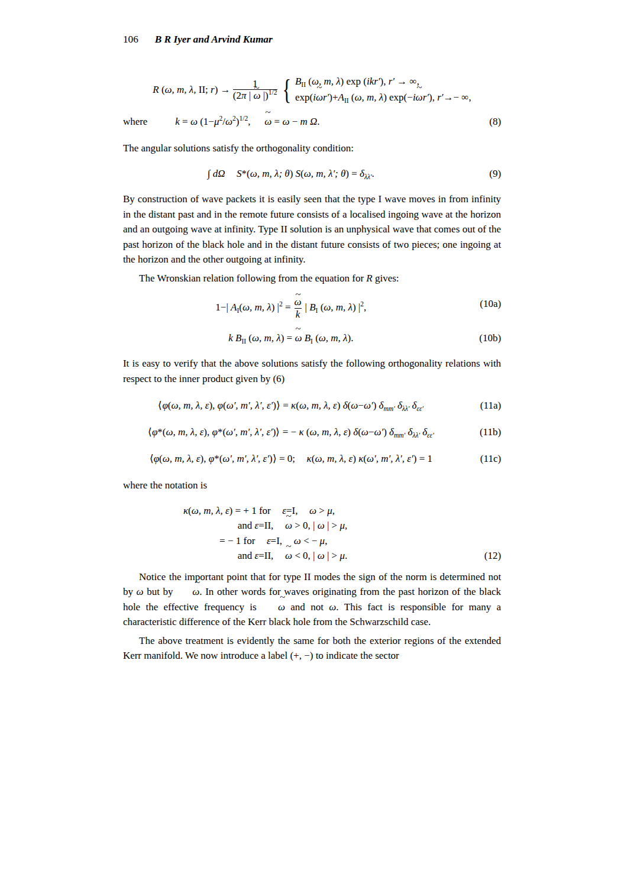106 B R Iyer and Arvind Kumar
R (ω, m, λ, II; r) → 1 (2π | ω |)1/2 { BII (ω, m, λ) exp (ikr′), r′ → ∞,
exp(iωr′)+AII (ω, m, λ) exp(−iωr′), r′→− ∞,
where k = ω (1−μ2/ω2)1/2, ω = ω − m Ω. (8)
The angular solutions satisfy the orthogonality condition:
∫ dΩ S*(ω, m, λ; θ) S(ω, m, λ′; θ) = δλλ′. (9)
By construction of wave packets it is easily seen that the type I wave moves in from infinity in the distant past and in the remote future consists of a localised ingoing wave at the horizon and an outgoing wave at infinity. Type II solution is an unphysical wave that comes out of the past horizon of the black hole and in the distant future consists of two pieces; one ingoing at the horizon and the other outgoing at infinity.
The Wronskian relation following from the equation for R gives:
1−| AI(ω, m, λ) |2 = ωk | BI (ω, m, λ) |2, (10a)
k BII (ω, m, λ) = ω BI (ω, m, λ). (10b)
It is easy to verify that the above solutions satisfy the following orthogonality relations with respect to the inner product given by (6)
⟨φ(ω, m, λ, ε), φ(ω′, m′, λ′, ε′)⟩ = κ(ω, m, λ, ε) δ(ω−ω′) δmm′ δλλ′ δεε′ (11a)
⟨φ*(ω, m, λ, ε), φ*(ω′, m′, λ′, ε′)⟩ = − κ (ω, m, λ, ε) δ(ω−ω′) δmm′ δλλ′ δεε′ (11b)
⟨φ(ω, m, λ, ε), φ*(ω′, m′, λ′, ε′)⟩ = 0; κ(ω, m, λ, ε) κ(ω′, m′, λ′, ε′) = 1 (11c)
where the notation is
κ(ω, m, λ, ε) = + 1 for ε=I, ω > μ,
and ε=II, ω > 0, | ω | > μ,
= − 1 for ε=I, ω < − μ,
and ε=II, ω < 0, | ω | > μ. (12)
Notice the important point that for type II modes the sign of the norm is determined not by ω but by ω. In other words for waves originating from the past horizon of the black hole the effective frequency is ω and not ω. This fact is responsible for many a characteristic difference of the Kerr black hole from the Schwarzschild case.
The above treatment is evidently the same for both the exterior regions of the extended Kerr manifold. We now introduce a label (+, −) to indicate the sector